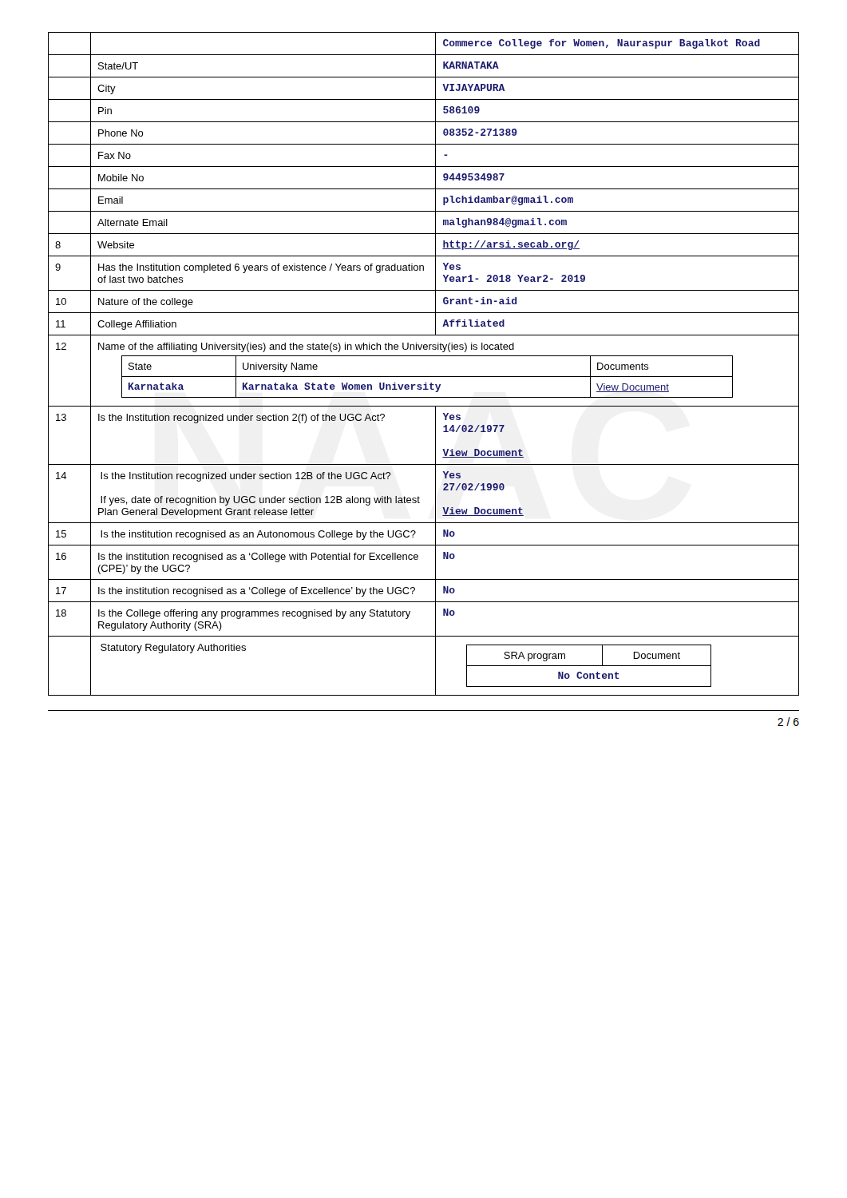NAAC
| | | Commerce College for Women, Nauraspur Bagalkot Road |
| | State/UT | KARNATAKA |
| | City | VIJAYAPURA |
| | Pin | 586109 |
| | Phone No | 08352-271389 |
| | Fax No | - |
| | Mobile No | 9449534987 |
| | Email | plchidambar@gmail.com |
| | Alternate Email | malghan984@gmail.com |
| 8 | Website | http://arsi.secab.org/ |
| 9 | Has the Institution completed 6 years of existence / Years of graduation of last two batches | Yes Year1- 2018 Year2- 2019 |
| 10 | Nature of the college | Grant-in-aid |
| 11 | College Affiliation | Affiliated |
| 12 | Name of the affiliating University(ies) and the state(s) in which the University(ies) is located / State / University Name / Documents / / Karnataka / Karnataka State Women University / View Document / |
| 13 | Is the Institution recognized under section 2(f) of the UGC Act? | Yes 14/02/1977 View Document |
| 14 | Is the Institution recognized under section 12B of the UGC Act? If yes, date of recognition by UGC under section 12B along with latest Plan General Development Grant release letter | Yes 27/02/1990 View Document |
| 15 | Is the institution recognised as an Autonomous College by the UGC? | No |
| 16 | Is the institution recognised as a ‘College with Potential for Excellence (CPE)’ by the UGC? | No |
| 17 | Is the institution recognised as a ‘College of Excellence’ by the UGC? | No |
| 18 | Is the College offering any programmes recognised by any Statutory Regulatory Authority (SRA) | No |
| | Statutory Regulatory Authorities | / SRA program / Document / / No Content / |
2 / 6